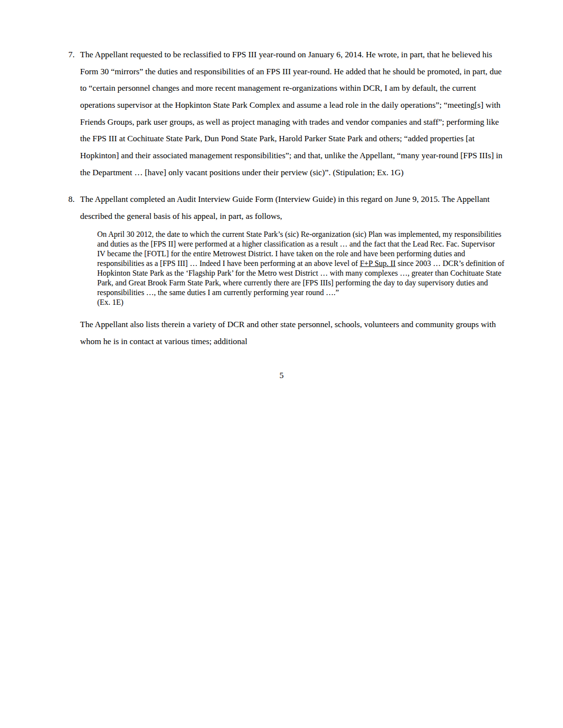The Appellant requested to be reclassified to FPS III year-round on January 6, 2014. He wrote, in part, that he believed his Form 30 “mirrors” the duties and responsibilities of an FPS III year-round. He added that he should be promoted, in part, due to “certain personnel changes and more recent management re-organizations within DCR, I am by default, the current operations supervisor at the Hopkinton State Park Complex and assume a lead role in the daily operations”; “meeting[s] with Friends Groups, park user groups, as well as project managing with trades and vendor companies and staff”; performing like the FPS III at Cochituate State Park, Dun Pond State Park, Harold Parker State Park and others; “added properties [at Hopkinton] and their associated management responsibilities”; and that, unlike the Appellant, “many year-round [FPS IIIs] in the Department … [have] only vacant positions under their perview (sic)”. (Stipulation; Ex. 1G)
The Appellant completed an Audit Interview Guide Form (Interview Guide) in this regard on June 9, 2015. The Appellant described the general basis of his appeal, in part, as follows,
On April 30 2012, the date to which the current State Park’s (sic) Re-organization (sic) Plan was implemented, my responsibilities and duties as the [FPS II] were performed at a higher classification as a result … and the fact that the Lead Rec. Fac. Supervisor IV became the [FOTL] for the entire Metrowest District. I have taken on the role and have been performing duties and responsibilities as a [FPS III] … Indeed I have been performing at an above level of F+P Sup. II since 2003 … DCR’s definition of Hopkinton State Park as the ‘Flagship Park’ for the Metro west District … with many complexes …, greater than Cochituate State Park, and Great Brook Farm State Park, where currently there are [FPS IIIs] performing the day to day supervisory duties and responsibilities …, the same duties I am currently performing year round ….”
(Ex. 1E)
The Appellant also lists therein a variety of DCR and other state personnel, schools, volunteers and community groups with whom he is in contact at various times; additional
5